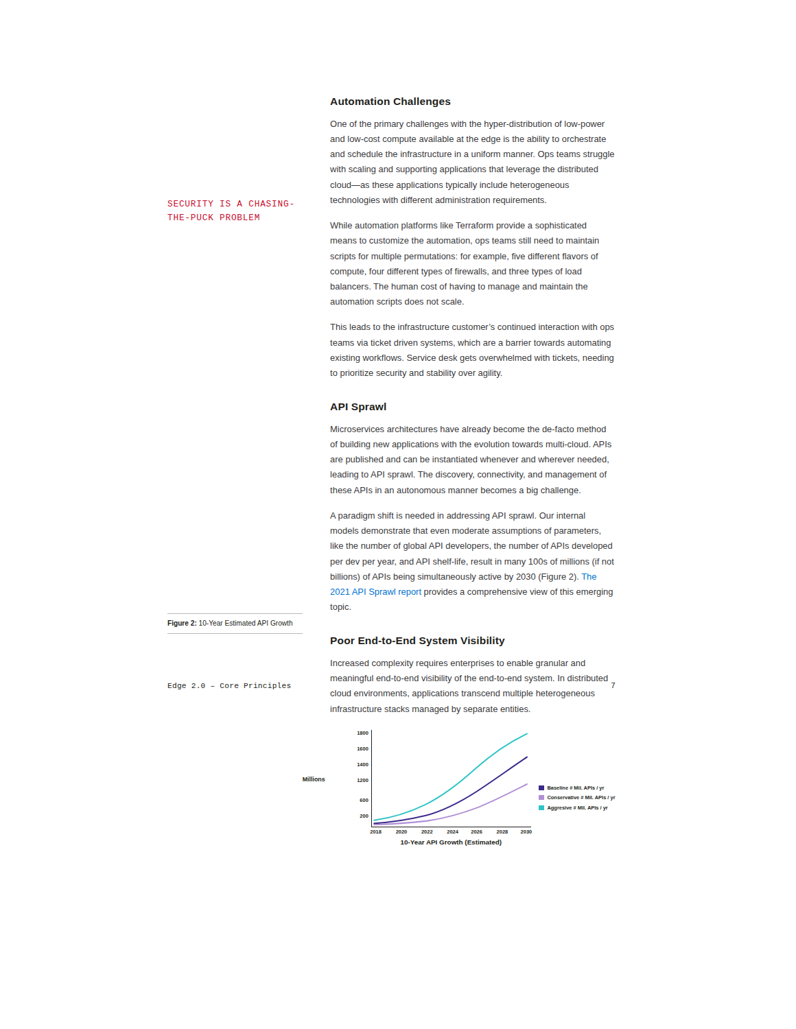Security is a chasing-
the-puck problem
Figure 2: 10-Year Estimated API Growth
Automation Challenges
One of the primary challenges with the hyper-distribution of low-power and low-cost compute available at the edge is the ability to orchestrate and schedule the infrastructure in a uniform manner. Ops teams struggle with scaling and supporting applications that leverage the distributed cloud—as these applications typically include heterogeneous technologies with different administration requirements.
While automation platforms like Terraform provide a sophisticated means to customize the automation, ops teams still need to maintain scripts for multiple permutations: for example, five different flavors of compute, four different types of firewalls, and three types of load balancers. The human cost of having to manage and maintain the automation scripts does not scale.
This leads to the infrastructure customer’s continued interaction with ops teams via ticket driven systems, which are a barrier towards automating existing workflows. Service desk gets overwhelmed with tickets, needing to prioritize security and stability over agility.
API Sprawl
Microservices architectures have already become the de-facto method of building new applications with the evolution towards multi-cloud. APIs are published and can be instantiated whenever and wherever needed, leading to API sprawl. The discovery, connectivity, and management of these APIs in an autonomous manner becomes a big challenge.
A paradigm shift is needed in addressing API sprawl. Our internal models demonstrate that even moderate assumptions of parameters, like the number of global API developers, the number of APIs developed per dev per year, and API shelf-life, result in many 100s of millions (if not billions) of APIs being simultaneously active by 2030 (Figure 2). The 2021 API Sprawl report provides a comprehensive view of this emerging topic.
Poor End-to-End System Visibility
Increased complexity requires enterprises to enable granular and meaningful end-to-end visibility of the end-to-end system. In distributed cloud environments, applications transcend multiple heterogeneous infrastructure stacks managed by separate entities.
Millions
1800 1600 1400 1200 600 200
2018 2020 2022 2024 2026 2028 2030
10-Year API Growth (Estimated)
Baseline # Mil. APIs / yr
Conservative # Mil. APIs / yr
Aggresive # Mil. APIs / yr
Edge 2.0 – Core Principles
7